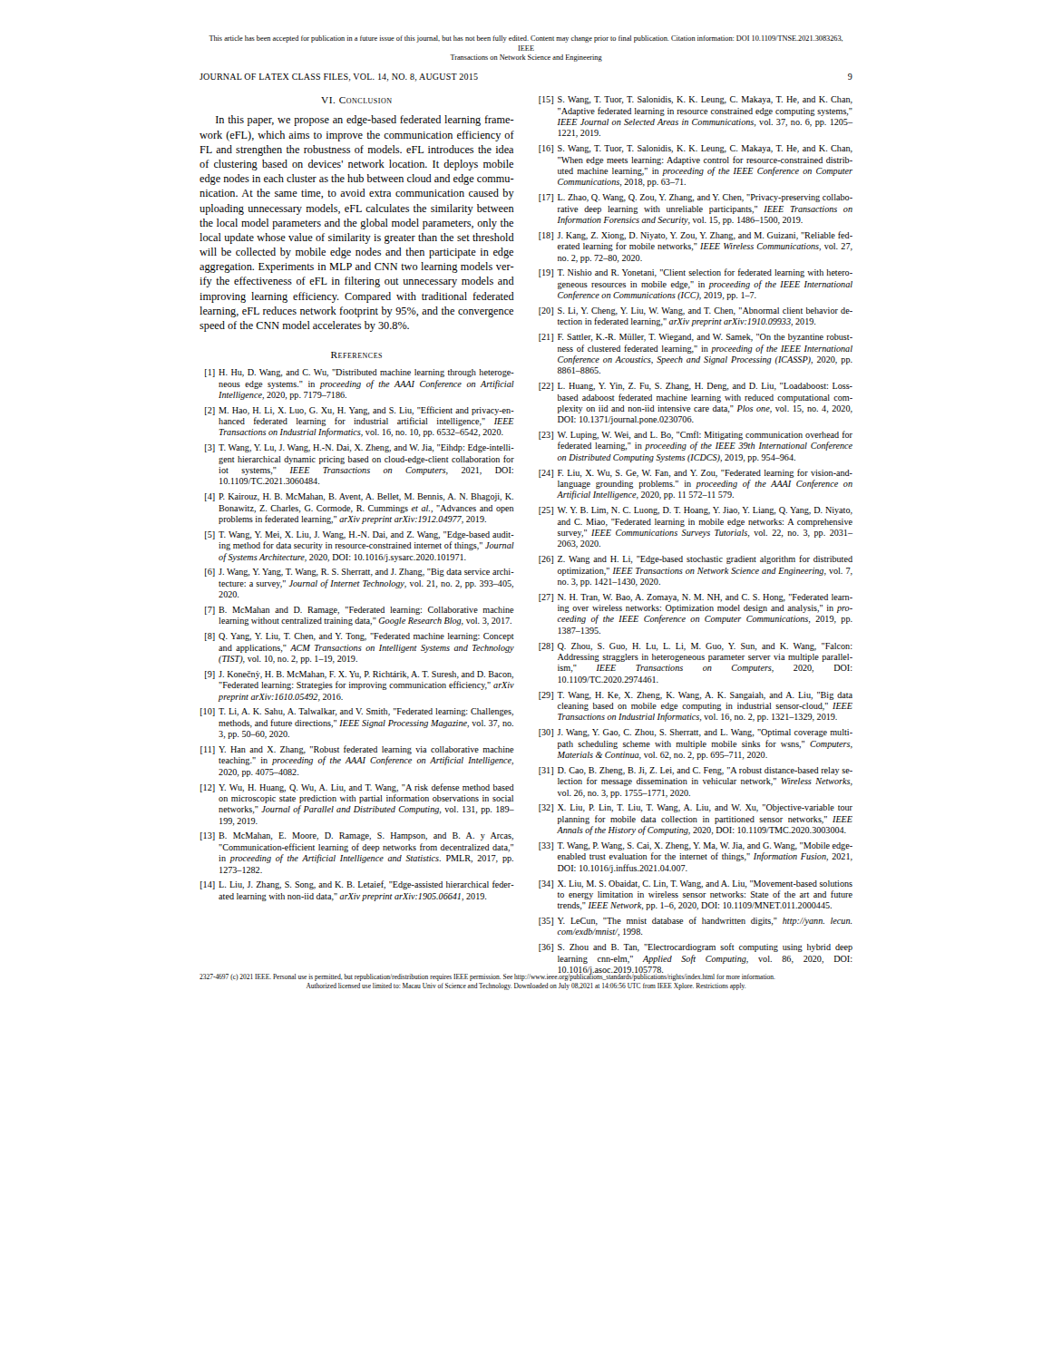This article has been accepted for publication in a future issue of this journal, but has not been fully edited. Content may change prior to final publication. Citation information: DOI 10.1109/TNSE.2021.3083263, IEEE
Transactions on Network Science and Engineering
JOURNAL OF LATEX CLASS FILES, VOL. 14, NO. 8, AUGUST 2015 9
VI. Conclusion
In this paper, we propose an edge-based federated learning framework (eFL), which aims to improve the communication efficiency of FL and strengthen the robustness of models. eFL introduces the idea of clustering based on devices' network location. It deploys mobile edge nodes in each cluster as the hub between cloud and edge communication. At the same time, to avoid extra communication caused by uploading unnecessary models, eFL calculates the similarity between the local model parameters and the global model parameters, only the local update whose value of similarity is greater than the set threshold will be collected by mobile edge nodes and then participate in edge aggregation. Experiments in MLP and CNN two learning models verify the effectiveness of eFL in filtering out unnecessary models and improving learning efficiency. Compared with traditional federated learning, eFL reduces network footprint by 95%, and the convergence speed of the CNN model accelerates by 30.8%.
References
[1] H. Hu, D. Wang, and C. Wu, "Distributed machine learning through heterogeneous edge systems." in proceeding of the AAAI Conference on Artificial Intelligence, 2020, pp. 7179–7186.
[2] M. Hao, H. Li, X. Luo, G. Xu, H. Yang, and S. Liu, "Efficient and privacy-enhanced federated learning for industrial artificial intelligence," IEEE Transactions on Industrial Informatics, vol. 16, no. 10, pp. 6532–6542, 2020.
[3] T. Wang, Y. Lu, J. Wang, H.-N. Dai, X. Zheng, and W. Jia, "Eihdp: Edge-intelligent hierarchical dynamic pricing based on cloud-edge-client collaboration for iot systems," IEEE Transactions on Computers, 2021, DOI: 10.1109/TC.2021.3060484.
[4] P. Kairouz, H. B. McMahan, B. Avent, A. Bellet, M. Bennis, A. N. Bhagoji, K. Bonawitz, Z. Charles, G. Cormode, R. Cummings et al., "Advances and open problems in federated learning," arXiv preprint arXiv:1912.04977, 2019.
[5] T. Wang, Y. Mei, X. Liu, J. Wang, H.-N. Dai, and Z. Wang, "Edge-based auditing method for data security in resource-constrained internet of things," Journal of Systems Architecture, 2020, DOI: 10.1016/j.sysarc.2020.101971.
[6] J. Wang, Y. Yang, T. Wang, R. S. Sherratt, and J. Zhang, "Big data service architecture: a survey," Journal of Internet Technology, vol. 21, no. 2, pp. 393–405, 2020.
[7] B. McMahan and D. Ramage, "Federated learning: Collaborative machine learning without centralized training data," Google Research Blog, vol. 3, 2017.
[8] Q. Yang, Y. Liu, T. Chen, and Y. Tong, "Federated machine learning: Concept and applications," ACM Transactions on Intelligent Systems and Technology (TIST), vol. 10, no. 2, pp. 1–19, 2019.
[9] J. Konečnỳ, H. B. McMahan, F. X. Yu, P. Richtárik, A. T. Suresh, and D. Bacon, "Federated learning: Strategies for improving communication efficiency," arXiv preprint arXiv:1610.05492, 2016.
[10] T. Li, A. K. Sahu, A. Talwalkar, and V. Smith, "Federated learning: Challenges, methods, and future directions," IEEE Signal Processing Magazine, vol. 37, no. 3, pp. 50–60, 2020.
[11] Y. Han and X. Zhang, "Robust federated learning via collaborative machine teaching." in proceeding of the AAAI Conference on Artificial Intelligence, 2020, pp. 4075–4082.
[12] Y. Wu, H. Huang, Q. Wu, A. Liu, and T. Wang, "A risk defense method based on microscopic state prediction with partial information observations in social networks," Journal of Parallel and Distributed Computing, vol. 131, pp. 189–199, 2019.
[13] B. McMahan, E. Moore, D. Ramage, S. Hampson, and B. A. y Arcas, "Communication-efficient learning of deep networks from decentralized data," in proceeding of the Artificial Intelligence and Statistics. PMLR, 2017, pp. 1273–1282.
[14] L. Liu, J. Zhang, S. Song, and K. B. Letaief, "Edge-assisted hierarchical federated learning with non-iid data," arXiv preprint arXiv:1905.06641, 2019.
[15] S. Wang, T. Tuor, T. Salonidis, K. K. Leung, C. Makaya, T. He, and K. Chan, "Adaptive federated learning in resource constrained edge computing systems," IEEE Journal on Selected Areas in Communications, vol. 37, no. 6, pp. 1205–1221, 2019.
[16] S. Wang, T. Tuor, T. Salonidis, K. K. Leung, C. Makaya, T. He, and K. Chan, "When edge meets learning: Adaptive control for resource-constrained distributed machine learning," in proceeding of the IEEE Conference on Computer Communications, 2018, pp. 63–71.
[17] L. Zhao, Q. Wang, Q. Zou, Y. Zhang, and Y. Chen, "Privacy-preserving collaborative deep learning with unreliable participants," IEEE Transactions on Information Forensics and Security, vol. 15, pp. 1486–1500, 2019.
[18] J. Kang, Z. Xiong, D. Niyato, Y. Zou, Y. Zhang, and M. Guizani, "Reliable federated learning for mobile networks," IEEE Wireless Communications, vol. 27, no. 2, pp. 72–80, 2020.
[19] T. Nishio and R. Yonetani, "Client selection for federated learning with heterogeneous resources in mobile edge," in proceeding of the IEEE International Conference on Communications (ICC), 2019, pp. 1–7.
[20] S. Li, Y. Cheng, Y. Liu, W. Wang, and T. Chen, "Abnormal client behavior detection in federated learning," arXiv preprint arXiv:1910.09933, 2019.
[21] F. Sattler, K.-R. Müller, T. Wiegand, and W. Samek, "On the byzantine robustness of clustered federated learning," in proceeding of the IEEE International Conference on Acoustics, Speech and Signal Processing (ICASSP), 2020, pp. 8861–8865.
[22] L. Huang, Y. Yin, Z. Fu, S. Zhang, H. Deng, and D. Liu, "Loadaboost: Loss-based adaboost federated machine learning with reduced computational complexity on iid and non-iid intensive care data," Plos one, vol. 15, no. 4, 2020, DOI: 10.1371/journal.pone.0230706.
[23] W. Luping, W. Wei, and L. Bo, "Cmfl: Mitigating communication overhead for federated learning," in proceeding of the IEEE 39th International Conference on Distributed Computing Systems (ICDCS), 2019, pp. 954–964.
[24] F. Liu, X. Wu, S. Ge, W. Fan, and Y. Zou, "Federated learning for vision-and-language grounding problems." in proceeding of the AAAI Conference on Artificial Intelligence, 2020, pp. 11 572–11 579.
[25] W. Y. B. Lim, N. C. Luong, D. T. Hoang, Y. Jiao, Y. Liang, Q. Yang, D. Niyato, and C. Miao, "Federated learning in mobile edge networks: A comprehensive survey," IEEE Communications Surveys Tutorials, vol. 22, no. 3, pp. 2031–2063, 2020.
[26] Z. Wang and H. Li, "Edge-based stochastic gradient algorithm for distributed optimization," IEEE Transactions on Network Science and Engineering, vol. 7, no. 3, pp. 1421–1430, 2020.
[27] N. H. Tran, W. Bao, A. Zomaya, N. M. NH, and C. S. Hong, "Federated learning over wireless networks: Optimization model design and analysis," in proceeding of the IEEE Conference on Computer Communications, 2019, pp. 1387–1395.
[28] Q. Zhou, S. Guo, H. Lu, L. Li, M. Guo, Y. Sun, and K. Wang, "Falcon: Addressing stragglers in heterogeneous parameter server via multiple parallelism," IEEE Transactions on Computers, 2020, DOI: 10.1109/TC.2020.2974461.
[29] T. Wang, H. Ke, X. Zheng, K. Wang, A. K. Sangaiah, and A. Liu, "Big data cleaning based on mobile edge computing in industrial sensor-cloud," IEEE Transactions on Industrial Informatics, vol. 16, no. 2, pp. 1321–1329, 2019.
[30] J. Wang, Y. Gao, C. Zhou, S. Sherratt, and L. Wang, "Optimal coverage multi-path scheduling scheme with multiple mobile sinks for wsns," Computers, Materials & Continua, vol. 62, no. 2, pp. 695–711, 2020.
[31] D. Cao, B. Zheng, B. Ji, Z. Lei, and C. Feng, "A robust distance-based relay selection for message dissemination in vehicular network," Wireless Networks, vol. 26, no. 3, pp. 1755–1771, 2020.
[32] X. Liu, P. Lin, T. Liu, T. Wang, A. Liu, and W. Xu, "Objective-variable tour planning for mobile data collection in partitioned sensor networks," IEEE Annals of the History of Computing, 2020, DOI: 10.1109/TMC.2020.3003004.
[33] T. Wang, P. Wang, S. Cai, X. Zheng, Y. Ma, W. Jia, and G. Wang, "Mobile edge-enabled trust evaluation for the internet of things," Information Fusion, 2021, DOI: 10.1016/j.inffus.2021.04.007.
[34] X. Liu, M. S. Obaidat, C. Lin, T. Wang, and A. Liu, "Movement-based solutions to energy limitation in wireless sensor networks: State of the art and future trends," IEEE Network, pp. 1–6, 2020, DOI: 10.1109/MNET.011.2000445.
[35] Y. LeCun, "The mnist database of handwritten digits," http://yann. lecun. com/exdb/mnist/, 1998.
[36] S. Zhou and B. Tan, "Electrocardiogram soft computing using hybrid deep learning cnn-elm," Applied Soft Computing, vol. 86, 2020, DOI: 10.1016/j.asoc.2019.105778.
2327-4697 (c) 2021 IEEE. Personal use is permitted, but republication/redistribution requires IEEE permission. See http://www.ieee.org/publications_standards/publications/rights/index.html for more information.
Authorized licensed use limited to: Macau Univ of Science and Technology. Downloaded on July 08,2021 at 14:06:56 UTC from IEEE Xplore. Restrictions apply.